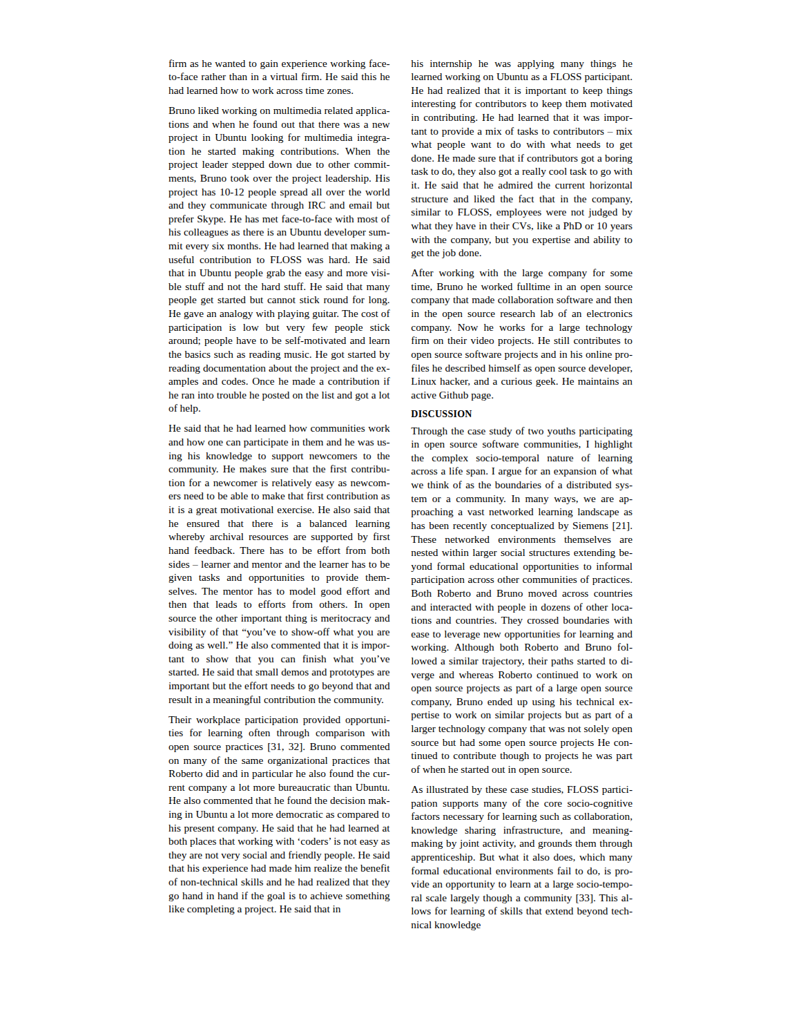firm as he wanted to gain experience working face-to-face rather than in a virtual firm. He said this he had learned how to work across time zones.
Bruno liked working on multimedia related applications and when he found out that there was a new project in Ubuntu looking for multimedia integration he started making contributions. When the project leader stepped down due to other commitments, Bruno took over the project leadership. His project has 10-12 people spread all over the world and they communicate through IRC and email but prefer Skype. He has met face-to-face with most of his colleagues as there is an Ubuntu developer summit every six months. He had learned that making a useful contribution to FLOSS was hard. He said that in Ubuntu people grab the easy and more visible stuff and not the hard stuff. He said that many people get started but cannot stick round for long. He gave an analogy with playing guitar. The cost of participation is low but very few people stick around; people have to be self-motivated and learn the basics such as reading music. He got started by reading documentation about the project and the examples and codes. Once he made a contribution if he ran into trouble he posted on the list and got a lot of help.
He said that he had learned how communities work and how one can participate in them and he was using his knowledge to support newcomers to the community. He makes sure that the first contribution for a newcomer is relatively easy as newcomers need to be able to make that first contribution as it is a great motivational exercise. He also said that he ensured that there is a balanced learning whereby archival resources are supported by first hand feedback. There has to be effort from both sides – learner and mentor and the learner has to be given tasks and opportunities to provide themselves. The mentor has to model good effort and then that leads to efforts from others. In open source the other important thing is meritocracy and visibility of that “you’ve to show-off what you are doing as well.” He also commented that it is important to show that you can finish what you’ve started. He said that small demos and prototypes are important but the effort needs to go beyond that and result in a meaningful contribution the community.
Their workplace participation provided opportunities for learning often through comparison with open source practices [31, 32]. Bruno commented on many of the same organizational practices that Roberto did and in particular he also found the current company a lot more bureaucratic than Ubuntu. He also commented that he found the decision making in Ubuntu a lot more democratic as compared to his present company. He said that he had learned at both places that working with ‘coders’ is not easy as they are not very social and friendly people. He said that his experience had made him realize the benefit of non-technical skills and he had realized that they go hand in hand if the goal is to achieve something like completing a project. He said that in
his internship he was applying many things he learned working on Ubuntu as a FLOSS participant. He had realized that it is important to keep things interesting for contributors to keep them motivated in contributing. He had learned that it was important to provide a mix of tasks to contributors – mix what people want to do with what needs to get done. He made sure that if contributors got a boring task to do, they also got a really cool task to go with it. He said that he admired the current horizontal structure and liked the fact that in the company, similar to FLOSS, employees were not judged by what they have in their CVs, like a PhD or 10 years with the company, but you expertise and ability to get the job done.
After working with the large company for some time, Bruno he worked fulltime in an open source company that made collaboration software and then in the open source research lab of an electronics company. Now he works for a large technology firm on their video projects. He still contributes to open source software projects and in his online profiles he described himself as open source developer, Linux hacker, and a curious geek. He maintains an active Github page.
Discussion
Through the case study of two youths participating in open source software communities, I highlight the complex socio-temporal nature of learning across a life span. I argue for an expansion of what we think of as the boundaries of a distributed system or a community. In many ways, we are approaching a vast networked learning landscape as has been recently conceptualized by Siemens [21]. These networked environments themselves are nested within larger social structures extending beyond formal educational opportunities to informal participation across other communities of practices. Both Roberto and Bruno moved across countries and interacted with people in dozens of other locations and countries. They crossed boundaries with ease to leverage new opportunities for learning and working. Although both Roberto and Bruno followed a similar trajectory, their paths started to diverge and whereas Roberto continued to work on open source projects as part of a large open source company, Bruno ended up using his technical expertise to work on similar projects but as part of a larger technology company that was not solely open source but had some open source projects He continued to contribute though to projects he was part of when he started out in open source.
As illustrated by these case studies, FLOSS participation supports many of the core socio-cognitive factors necessary for learning such as collaboration, knowledge sharing infrastructure, and meaning-making by joint activity, and grounds them through apprenticeship. But what it also does, which many formal educational environments fail to do, is provide an opportunity to learn at a large socio-temporal scale largely though a community [33]. This allows for learning of skills that extend beyond technical knowledge